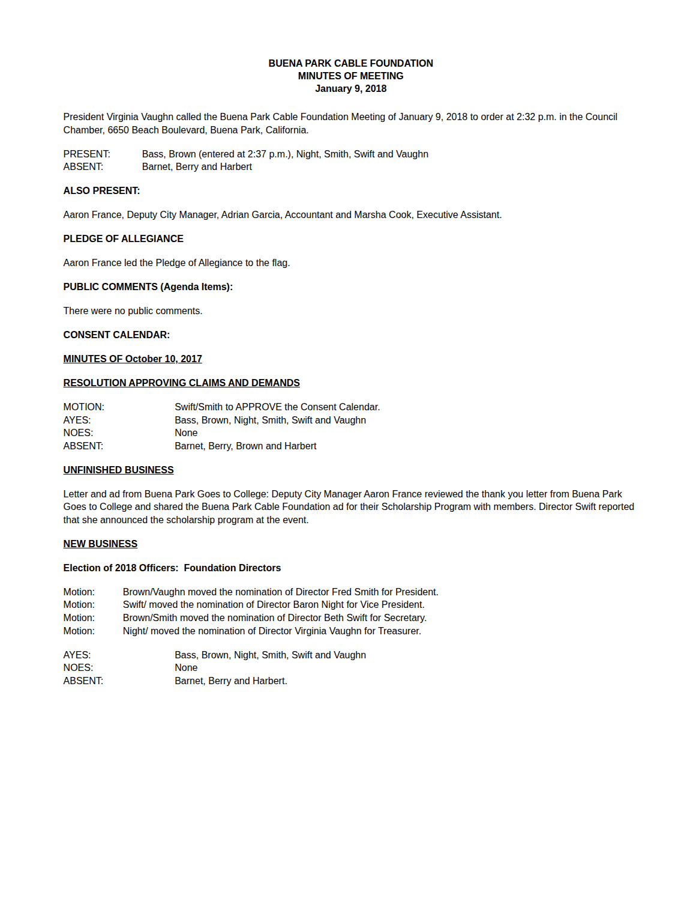BUENA PARK CABLE FOUNDATION
MINUTES OF MEETING
January 9, 2018
President Virginia Vaughn called the Buena Park Cable Foundation Meeting of January 9, 2018 to order at 2:32 p.m. in the Council Chamber, 6650 Beach Boulevard, Buena Park, California.
PRESENT: Bass, Brown (entered at 2:37 p.m.), Night, Smith, Swift and Vaughn
ABSENT: Barnet, Berry and Harbert
ALSO PRESENT:
Aaron France, Deputy City Manager, Adrian Garcia, Accountant and Marsha Cook, Executive Assistant.
PLEDGE OF ALLEGIANCE
Aaron France led the Pledge of Allegiance to the flag.
PUBLIC COMMENTS (Agenda Items):
There were no public comments.
CONSENT CALENDAR:
MINUTES OF October 10, 2017
RESOLUTION APPROVING CLAIMS AND DEMANDS
MOTION: Swift/Smith to APPROVE the Consent Calendar.
AYES: Bass, Brown, Night, Smith, Swift and Vaughn
NOES: None
ABSENT: Barnet, Berry, Brown and Harbert
UNFINISHED BUSINESS
Letter and ad from Buena Park Goes to College: Deputy City Manager Aaron France reviewed the thank you letter from Buena Park Goes to College and shared the Buena Park Cable Foundation ad for their Scholarship Program with members. Director Swift reported that she announced the scholarship program at the event.
NEW BUSINESS
Election of 2018 Officers: Foundation Directors
Motion: Brown/Vaughn moved the nomination of Director Fred Smith for President.
Motion: Swift/ moved the nomination of Director Baron Night for Vice President.
Motion: Brown/Smith moved the nomination of Director Beth Swift for Secretary.
Motion: Night/ moved the nomination of Director Virginia Vaughn for Treasurer.
AYES: Bass, Brown, Night, Smith, Swift and Vaughn
NOES: None
ABSENT: Barnet, Berry and Harbert.